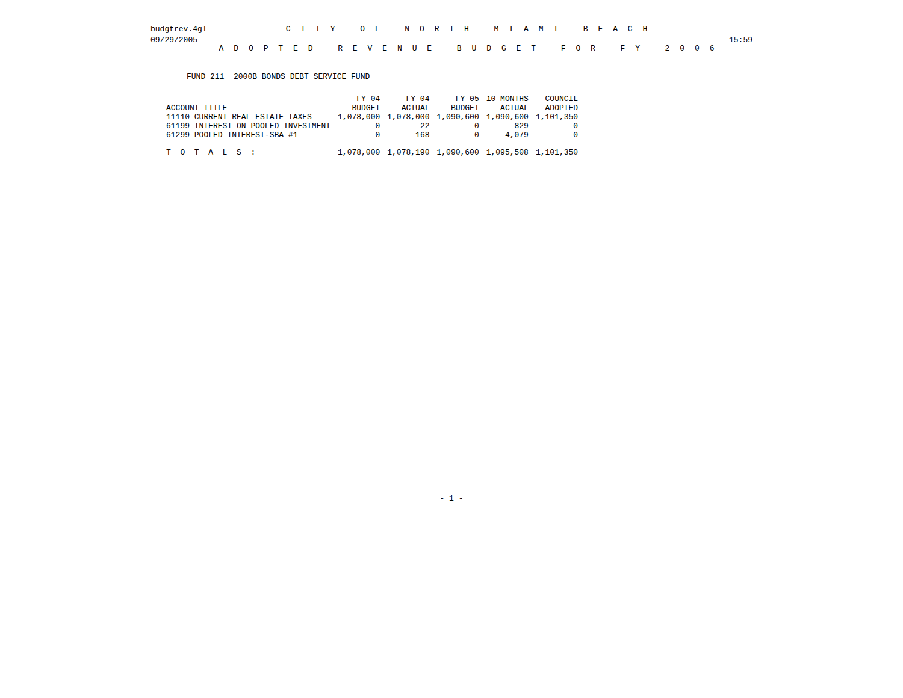budgtrev.4gl 09/29/2005
C I T Y O F N O R T H M I A M I B E A C H
A D O P T E D R E V E N U E B U D G E T F O R F Y 2 0 0 6
15:59
FUND 211 2000B BONDS DEBT SERVICE FUND
| | FY 04 | FY 04 | FY 05 | 10 MONTHS | COUNCIL |
| --- | --- | --- | --- | --- | --- |
| ACCOUNT TITLE | BUDGET | ACTUAL | BUDGET | ACTUAL | ADOPTED |
| 11110 CURRENT REAL ESTATE TAXES | 1,078,000 | 1,078,000 | 1,090,600 | 1,090,600 | 1,101,350 |
| 61199 INTEREST ON POOLED INVESTMENT | 0 | 22 | 0 | 829 | 0 |
| 61299 POOLED INTEREST-SBA #1 | 0 | 168 | 0 | 4,079 | 0 |
| T O T A L S : | 1,078,000 | 1,078,190 | 1,090,600 | 1,095,508 | 1,101,350 |
- 1 -